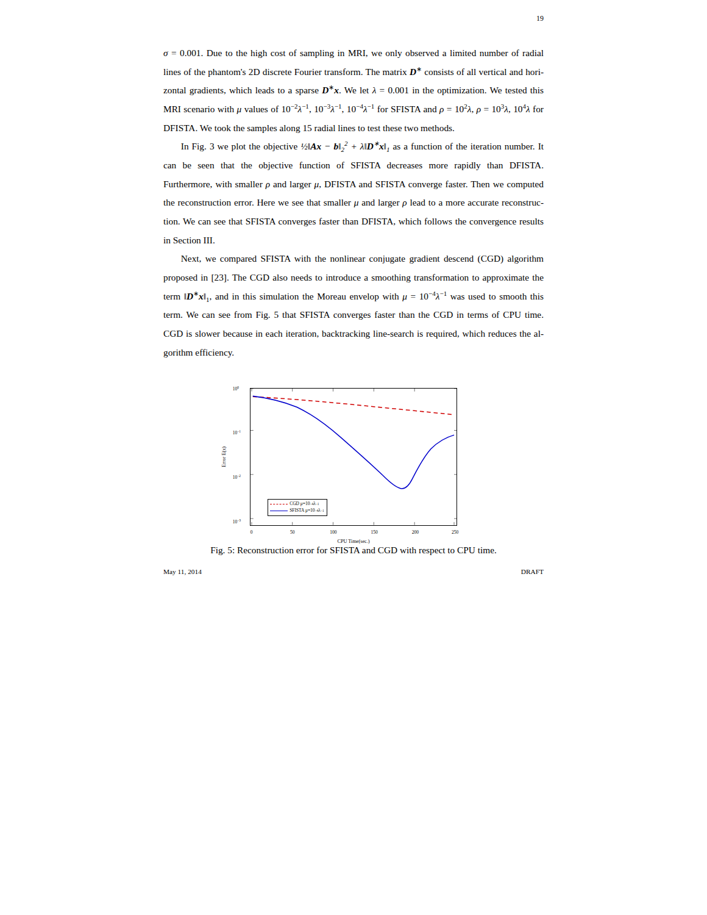19
σ = 0.001. Due to the high cost of sampling in MRI, we only observed a limited number of radial lines of the phantom's 2D discrete Fourier transform. The matrix D∗ consists of all vertical and horizontal gradients, which leads to a sparse D∗x. We let λ = 0.001 in the optimization. We tested this MRI scenario with μ values of 10−2λ−1, 10−3λ−1, 10−4λ−1 for SFISTA and ρ = 102λ, ρ = 103λ, 104λ for DFISTA. We took the samples along 15 radial lines to test these two methods.
In Fig. 3 we plot the objective ½‖Ax − b‖22 + λ‖D∗x‖1 as a function of the iteration number. It can be seen that the objective function of SFISTA decreases more rapidly than DFISTA. Furthermore, with smaller ρ and larger μ, DFISTA and SFISTA converge faster. Then we computed the reconstruction error. Here we see that smaller μ and larger ρ lead to a more accurate reconstruction. We can see that SFISTA converges faster than DFISTA, which follows the convergence results in Section III.
Next, we compared SFISTA with the nonlinear conjugate gradient descend (CGD) algorithm proposed in [23]. The CGD also needs to introduce a smoothing transformation to approximate the term ‖D∗x‖1, and in this simulation the Moreau envelop with μ = 10−4λ−1 was used to smooth this term. We can see from Fig. 5 that SFISTA converges faster than the CGD in terms of CPU time. CGD is slower because in each iteration, backtracking line-search is required, which reduces the algorithm efficiency.
Error E(x)
100
10−1
10−2
10−3
0
50
100
150
200
250
CPU Time(sec.)
CGD μ=10−4λ−1
SFISTA μ=10−4λ−1
Fig. 5: Reconstruction error for SFISTA and CGD with respect to CPU time.
May 11, 2014 DRAFT